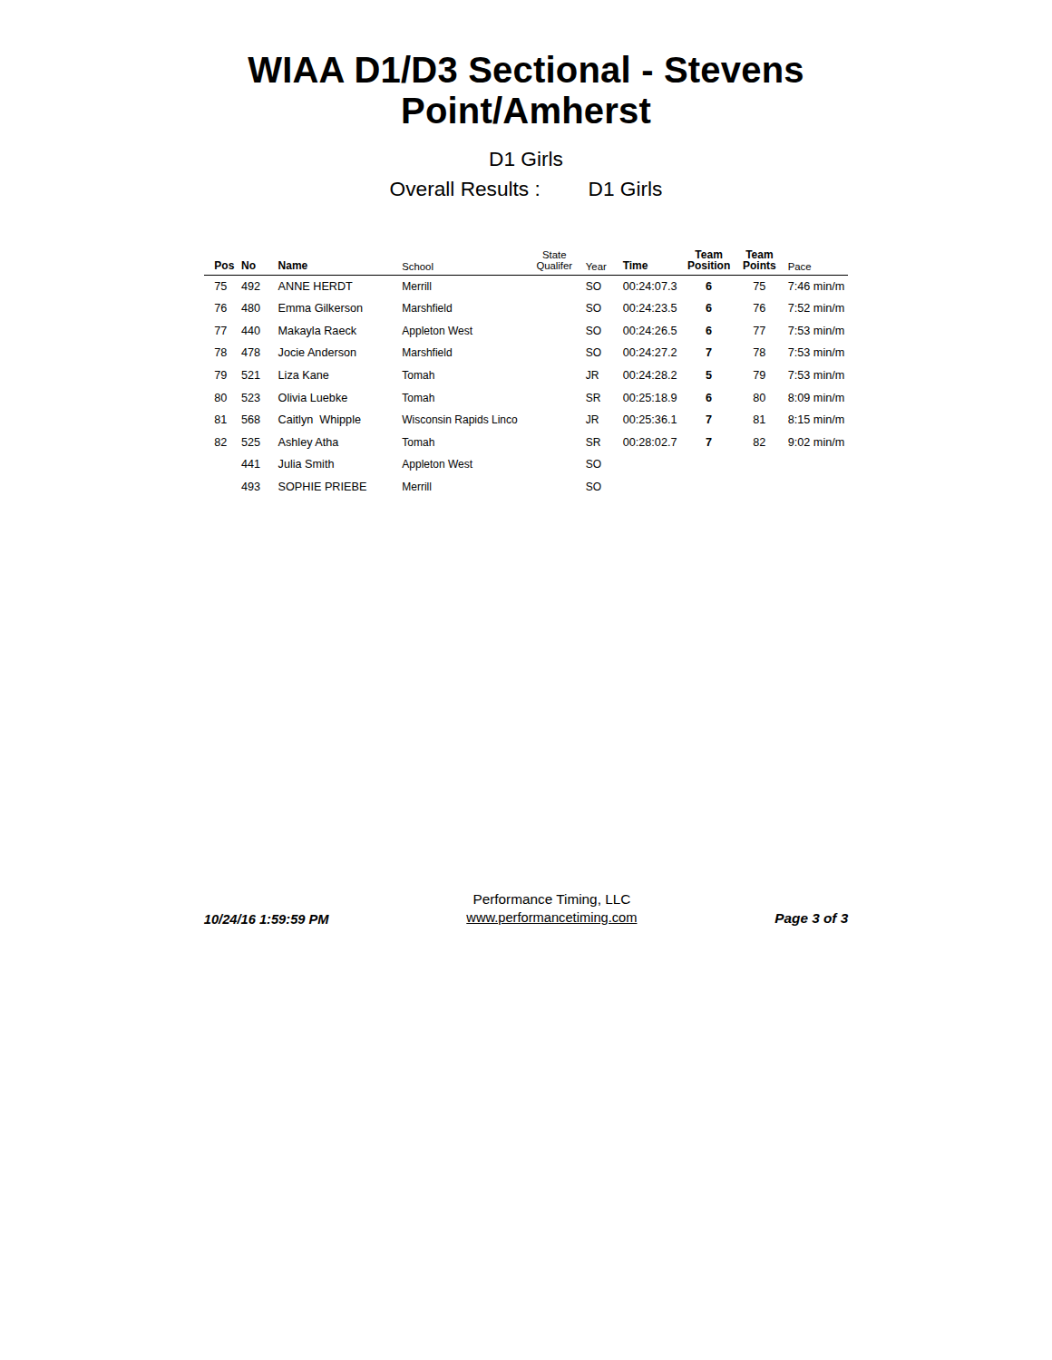WIAA D1/D3 Sectional - Stevens Point/Amherst
D1 Girls
Overall Results : D1 Girls
| Pos | No | Name | School | State Qualifer | Year | Time | Team Position | Team Points | Pace |
| --- | --- | --- | --- | --- | --- | --- | --- | --- | --- |
| 75 | 492 | ANNE HERDT | Merrill | | SO | 00:24:07.3 | 6 | 75 | 7:46 min/m |
| 76 | 480 | Emma Gilkerson | Marshfield | | SO | 00:24:23.5 | 6 | 76 | 7:52 min/m |
| 77 | 440 | Makayla Raeck | Appleton West | | SO | 00:24:26.5 | 6 | 77 | 7:53 min/m |
| 78 | 478 | Jocie Anderson | Marshfield | | SO | 00:24:27.2 | 7 | 78 | 7:53 min/m |
| 79 | 521 | Liza Kane | Tomah | | JR | 00:24:28.2 | 5 | 79 | 7:53 min/m |
| 80 | 523 | Olivia Luebke | Tomah | | SR | 00:25:18.9 | 6 | 80 | 8:09 min/m |
| 81 | 568 | Caitlyn Whipple | Wisconsin Rapids Linco | | JR | 00:25:36.1 | 7 | 81 | 8:15 min/m |
| 82 | 525 | Ashley Atha | Tomah | | SR | 00:28:02.7 | 7 | 82 | 9:02 min/m |
| | 441 | Julia Smith | Appleton West | | SO | | | | |
| | 493 | SOPHIE PRIEBE | Merrill | | SO | | | | |
10/24/16 1:59:59 PM
Performance Timing, LLC
www.performancetiming.com
Page 3 of 3